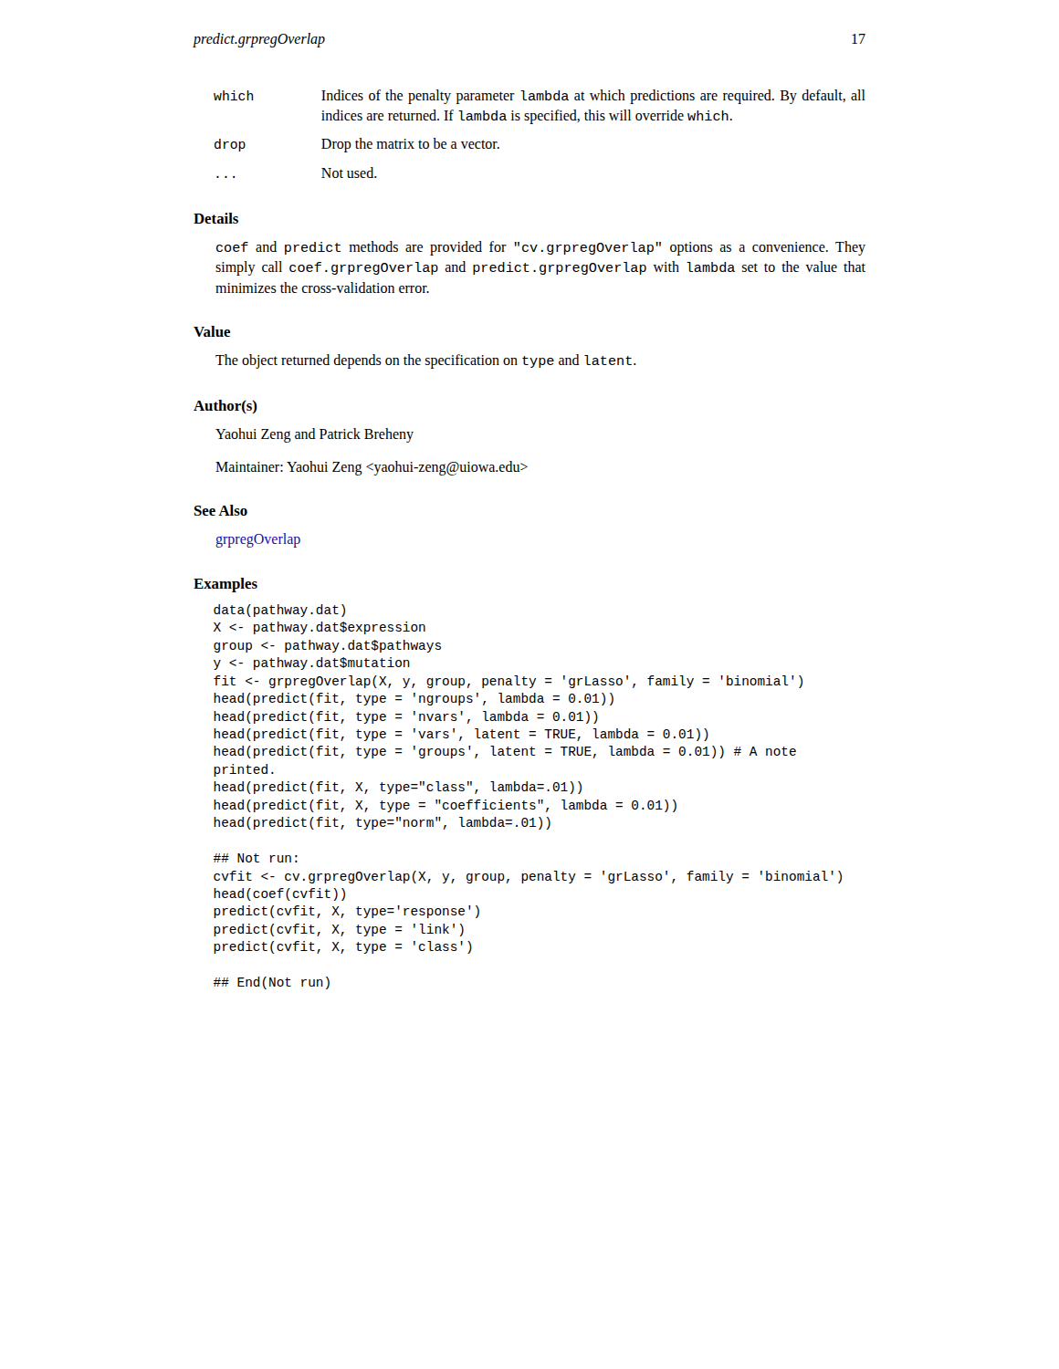predict.grpregOverlap 17
which
Indices of the penalty parameter lambda at which predictions are required. By default, all indices are returned. If lambda is specified, this will override which.
drop
Drop the matrix to be a vector.
...
Not used.
Details
coef and predict methods are provided for "cv.grpregOverlap" options as a convenience. They simply call coef.grpregOverlap and predict.grpregOverlap with lambda set to the value that minimizes the cross-validation error.
Value
The object returned depends on the specification on type and latent.
Author(s)
Yaohui Zeng and Patrick Breheny
Maintainer: Yaohui Zeng <yaohui-zeng@uiowa.edu>
See Also
grpregOverlap
Examples
data(pathway.dat)
X <- pathway.dat$expression
group <- pathway.dat$pathways
y <- pathway.dat$mutation
fit <- grpregOverlap(X, y, group, penalty = 'grLasso', family = 'binomial')
head(predict(fit, type = 'ngroups', lambda = 0.01))
head(predict(fit, type = 'nvars', lambda = 0.01))
head(predict(fit, type = 'vars', latent = TRUE, lambda = 0.01))
head(predict(fit, type = 'groups', latent = TRUE, lambda = 0.01)) # A note printed.
head(predict(fit, X, type="class", lambda=.01))
head(predict(fit, X, type = "coefficients", lambda = 0.01))
head(predict(fit, type="norm", lambda=.01))

## Not run: 
cvfit <- cv.grpregOverlap(X, y, group, penalty = 'grLasso', family = 'binomial')
head(coef(cvfit))
predict(cvfit, X, type='response')
predict(cvfit, X, type = 'link')
predict(cvfit, X, type = 'class')

## End(Not run)